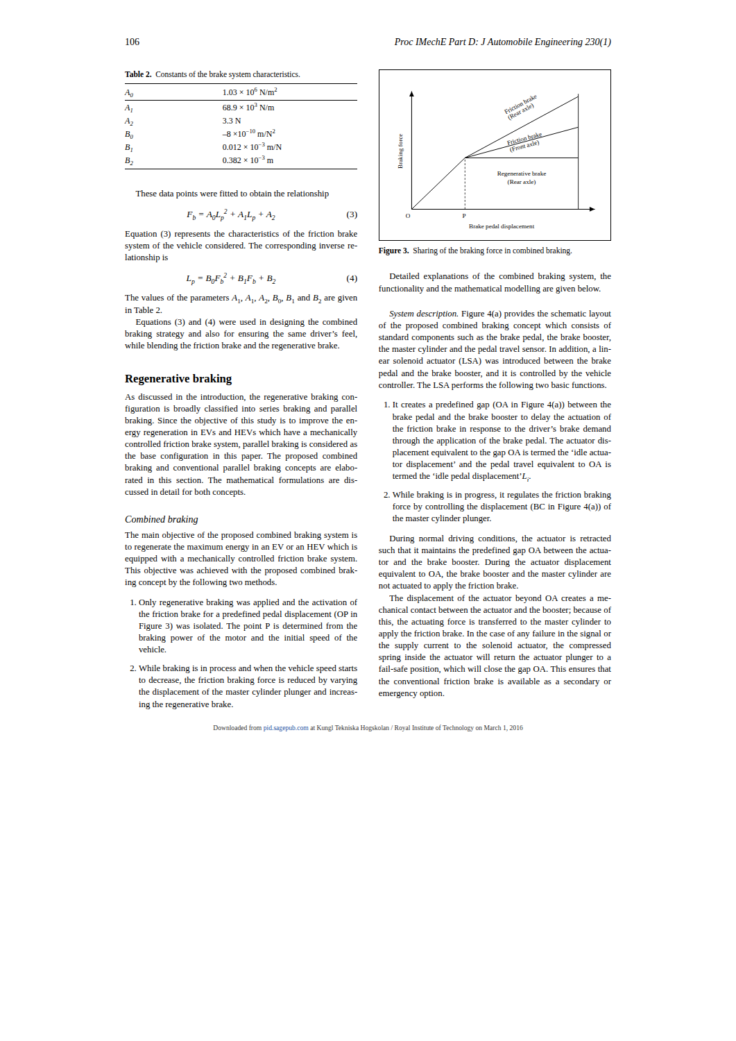106 Proc IMechE Part D: J Automobile Engineering 230(1)
Table 2. Constants of the brake system characteristics.
| A 0 | 1.03 × 10 6 N/m 2 |
| A 1 | 68.9 × 10 3 N/m |
| A 2 | 3.3 N |
| B 0 | –8 ×10 −10 m/N 2 |
| B 1 | 0.012 × 10 −3 m/N |
| B 2 | 0.382 × 10 −3 m |
These data points were fitted to obtain the relationship
Fb = A0Lp2 + A1Lp + A2 (3)
Equation (3) represents the characteristics of the friction brake system of the vehicle considered. The corresponding inverse relationship is
Lp = B0Fb2 + B1Fb + B2 (4)
The values of the parameters A1, A1, A2, B0, B1 and B2 are given in Table 2.
Equations (3) and (4) were used in designing the combined braking strategy and also for ensuring the same driver’s feel, while blending the friction brake and the regenerative brake.
Regenerative braking
As discussed in the introduction, the regenerative braking configuration is broadly classified into series braking and parallel braking. Since the objective of this study is to improve the energy regeneration in EVs and HEVs which have a mechanically controlled friction brake system, parallel braking is considered as the base configuration in this paper. The proposed combined braking and conventional parallel braking concepts are elaborated in this section. The mathematical formulations are discussed in detail for both concepts.
Combined braking
The main objective of the proposed combined braking system is to regenerate the maximum energy in an EV or an HEV which is equipped with a mechanically controlled friction brake system. This objective was achieved with the proposed combined braking concept by the following two methods.
Only regenerative braking was applied and the activation of the friction brake for a predefined pedal displacement (OP in Figure 3) was isolated. The point P is determined from the braking power of the motor and the initial speed of the vehicle.
While braking is in process and when the vehicle speed starts to decrease, the friction braking force is reduced by varying the displacement of the master cylinder plunger and increasing the regenerative brake.
Friction brake (Rear axle) Friction brake (Front axle) Regenerative brake (Rear axle) Braking force O P Brake pedal displacement
Figure 3. Sharing of the braking force in combined braking.
Detailed explanations of the combined braking system, the functionality and the mathematical modelling are given below.
System description. Figure 4(a) provides the schematic layout of the proposed combined braking concept which consists of standard components such as the brake pedal, the brake booster, the master cylinder and the pedal travel sensor. In addition, a linear solenoid actuator (LSA) was introduced between the brake pedal and the brake booster, and it is controlled by the vehicle controller. The LSA performs the following two basic functions.
It creates a predefined gap (OA in Figure 4(a)) between the brake pedal and the brake booster to delay the actuation of the friction brake in response to the driver’s brake demand through the application of the brake pedal. The actuator displacement equivalent to the gap OA is termed the ‘idle actuator displacement’ and the pedal travel equivalent to OA is termed the ‘idle pedal displacement’Li.
While braking is in progress, it regulates the friction braking force by controlling the displacement (BC in Figure 4(a)) of the master cylinder plunger.
During normal driving conditions, the actuator is retracted such that it maintains the predefined gap OA between the actuator and the brake booster. During the actuator displacement equivalent to OA, the brake booster and the master cylinder are not actuated to apply the friction brake.
The displacement of the actuator beyond OA creates a mechanical contact between the actuator and the booster; because of this, the actuating force is transferred to the master cylinder to apply the friction brake. In the case of any failure in the signal or the supply current to the solenoid actuator, the compressed spring inside the actuator will return the actuator plunger to a fail-safe position, which will close the gap OA. This ensures that the conventional friction brake is available as a secondary or emergency option.
Downloaded from pid.sagepub.com at Kungl Tekniska Hogskolan / Royal Institute of Technology on March 1, 2016